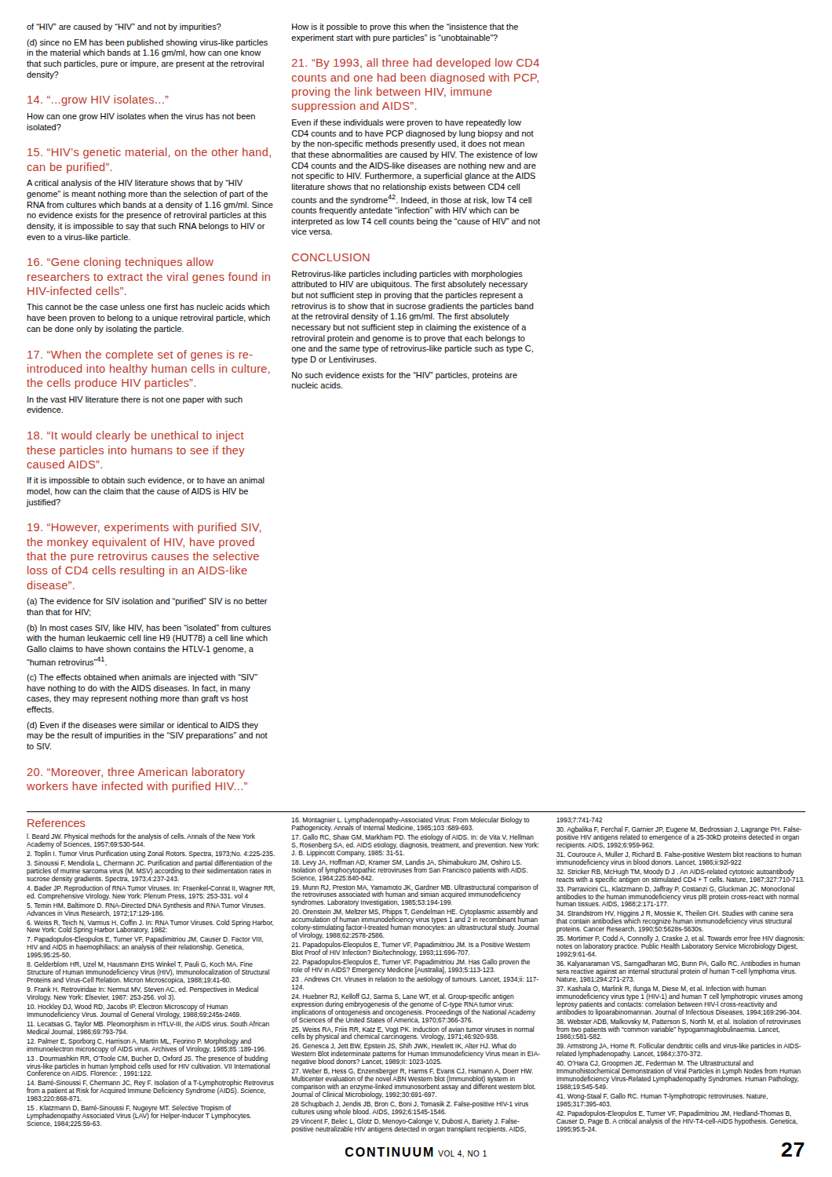of “HIV” are caused by “HIV” and not by impurities?
(d) since no EM has been published showing virus-like particles in the material which bands at 1.16 gm/ml, how can one know that such particles, pure or impure, are present at the retroviral density?
14. “...grow HIV isolates...”
How can one grow HIV isolates when the virus has not been isolated?
15. “HIV’s genetic material, on the other hand, can be purified”.
A critical analysis of the HIV literature shows that by “HIV genome” is meant nothing more than the selection of part of the RNA from cultures which bands at a density of 1.16 gm/ml. Since no evidence exists for the presence of retroviral particles at this density, it is impossible to say that such RNA belongs to HIV or even to a virus-like particle.
16. “Gene cloning techniques allow researchers to extract the viral genes found in HIV-infected cells”.
This cannot be the case unless one first has nucleic acids which have been proven to belong to a unique retroviral particle, which can be done only by isolating the particle.
17. “When the complete set of genes is re-introduced into healthy human cells in culture, the cells produce HIV particles”.
In the vast HIV literature there is not one paper with such evidence.
18. “It would clearly be unethical to inject these particles into humans to see if they caused AIDS”.
If it is impossible to obtain such evidence, or to have an animal model, how can the claim that the cause of AIDS is HIV be justified?
19. “However, experiments with purified SIV, the monkey equivalent of HIV, have proved that the pure retrovirus causes the selective loss of CD4 cells resulting in an AIDS-like disease”.
(a) The evidence for SIV isolation and “purified” SIV is no better than that for HIV;
(b) In most cases SIV, like HIV, has been “isolated” from cultures with the human leukaemic cell line H9 (HUT78) a cell line which Gallo claims to have shown contains the HTLV-1 genome, a “human retrovirus”41.
(c) The effects obtained when animals are injected with “SIV” have nothing to do with the AIDS diseases. In fact, in many cases, they may represent nothing more than graft vs host effects.
(d) Even if the diseases were similar or identical to AIDS they may be the result of impurities in the “SIV preparations” and not to SIV.
20. “Moreover, three American laboratory workers have infected with purified HIV...”
How is it possible to prove this when the “insistence that the experiment start with pure particles” is “unobtainable”?
21. “By 1993, all three had developed low CD4 counts and one had been diagnosed with PCP, proving the link between HIV, immune suppression and AIDS”.
Even if these individuals were proven to have repeatedly low CD4 counts and to have PCP diagnosed by lung biopsy and not by the non-specific methods presently used, it does not mean that these abnormalities are caused by HIV. The existence of low CD4 counts and the AIDS-like diseases are nothing new and are not specific to HIV. Furthermore, a superficial glance at the AIDS literature shows that no relationship exists between CD4 cell counts and the syndrome42. Indeed, in those at risk, low T4 cell counts frequently antedate “infection” with HIV which can be interpreted as low T4 cell counts being the “cause of HIV” and not vice versa.
CONCLUSION
Retrovirus-like particles including particles with morphologies attributed to HIV are ubiquitous. The first absolutely necessary but not sufficient step in proving that the particles represent a retrovirus is to show that in sucrose gradients the particles band at the retroviral density of 1.16 gm/ml. The first absolutely necessary but not sufficient step in claiming the existence of a retroviral protein and genome is to prove that each belongs to one and the same type of retrovirus-like particle such as type C, type D or Lentiviruses.
No such evidence exists for the “HIV” particles, proteins are nucleic acids.
References
l. Beard JW. Physical methods for the analysis of cells. Annals of the New York Academy of Sciences, 1957;69:530-544.
2. Toplin I. Tumor Virus Purification using Zonal Rotors. Spectra, 1973;No. 4:225-235.
3. Sinoussi F, Mendiola L, Chermann JC. Purification and partial differentiation of the particles of murine sarcoma virus (M. MSV) according to their sedimentation rates in sucrose density gradients. Spectra, 1973;4:237-243.
4. Bader JP. Reproduction of RNA Tumor Viruses. In: Fraenkel-Conrat II, Wagner RR, ed. Comprehensive Virology. New York: Plenum Press, 1975: 253-331. vol 4
5. Temin HM, Baltimore D. RNA-Directed DNA Synthesis and RNA Tumor Viruses. Advances in Virus Research, 1972;17:129-186.
6. Weiss R, Teich N, Varmus H, Coffin J. In: RNA Tumor Viruses. Cold Spring Harbor, New York: Cold Spring Harbor Laboratory, 1982:
7. Papadopulos-Eleopulos E, Turner VF, Papadimitriou JM, Causer D. Factor VIII, HIV and AIDS in haemophiliacs: an analysis of their relationship. Genetica, 1995;95:25-50.
8. Gelderblom HR, Uzel M, Hausmann EHS Winkel T, Pauli G, Koch MA. Fine Structure of Human Immunodeficiency Virus (HIV), Immunolocalization of Structural Proteins and Virus-Cell Relation. Micron Microscopica, 1988;19:41-60.
9. Frank H. Retroviridae In: Nermut MV, Steven AC, ed. Perspectives in Medical Virology. New York: Elsevier, 1987: 253-256. vol 3).
10. Hockley DJ, Wood RD, Jacobs IP. Electron Microscopy of Human Immunodeficiency Virus. Journal of General Virology, 1988;69:245s-2469.
11. Lecatsas G, Taylor MB. Pleomorphism in HTLV-III, the AIDS virus. South African Medical Journal, 1986;69:793-794.
12. Palmer E, Sporborg C, Harrison A, Martin ML, Feorino P. Morphology and immunoelectron microscopy of AIDS virus. Archives of Virology, 1985;85 :189-196.
13 . Dourmashkin RR, O’Toole CM, Bucher D, Oxford JS. The presence of budding virus-like particles in human lymphoid cells used for HIV cultivation. VII International Conference on AIDS. Florence: , 1991:122.
14. Barré-Sinoussi F, Chermann JC, Rey F. Isolation of a T-Lymphotrophic Retrovirus from a patient at Risk for Acquired Immune Deficiency Syndrome (AIDS). Science, 1983;220:868-871.
15 . Klatzmann D, Barré-Sinoussi F, Nugeyre MT. Selective Tropism of Lymphadenopathy Associated Virus (LAV) for Helper-Inducer T Lymphocytes. Science, 1984;225:59-63.
16. Montagnier L. Lymphadenopathy-Associated Virus: From Molecular Biology to Pathogenicity. Annals of Internal Medicine, 1985;103 :689-693.
17. Gallo RC, Shaw GM, Markham PD. The etiology of AIDS. In: de Vita V, Hellman S, Rosenberg SA, ed. AIDS etiology, diagnosis, treatment, and prevention. New York: J. B. Lippincott Company, 1985: 31-51.
18. Levy JA, Hoffman AD, Kramer SM, Landis JA, Shimabukuro JM, Oshiro LS. Isolation of lymphocytopathic retroviruses from San Francisco patients with AIDS. Science, 1984;225:840-842.
19. Munn RJ, Preston MA, Yamamoto JK, Gardner MB. Ultrastructural comparison of the retroviruses associated with human and simian acquired immunodeficiency syndromes. Laboratory Investigation, 1985;53:194-199.
20. Orenstein JM, Meltzer MS, Phipps T, Gendelman HE. Cytoplasmic assembly and accumulation of human immunodeficiency virus types 1 and 2 in recombinant human colony-stimulating factor-l-treated human monocytes: an ultrastructural study. Journal of Virology, 1988;62:2578-2586.
21. Papadopulos-Eleopulos E, Turner VF, Papadimitriou JM. Is a Positive Western Blot Proof of HIV Infection? Bio/technology, 1993;11:696-707.
22. Papadopulos-Eleopulos E, Turner VF, Papadimitriou JM. Has Gallo proven the role of HIV in AIDS? Emergency Medicine [Australia], 1993;5:113-123.
23 . Andrews CH. Viruses in relation to the aetiology of tumours. Lancet, 1934;ii: 117-124.
24. Huebner RJ, Kelloff GJ, Sarma S, Lane WT, et al. Group-specific antigen expression during embryogenesis of the genome of C-type RNA tumor virus: implications of ontogenesis and oncogenesis. Proceedings of the National Academy of Sciences of the United States of America, 1970;67:366-376.
25. Weiss RA, Friis RR, Katz E, Vogt PK. Induction of avian tumor viruses in normal cells by physical and chemical carcinogens. Virology, 1971;46:920-938.
26. Genesca J, Jett BW, Epstein JS, Shih JWK, Hewlett IK, Alter HJ. What do Western Blot indeterminate patterns for Human Immunodeficiency Virus mean in EIA-negative blood donors? Lancet, 1989;II: 1023-1025.
27. Weber B, Hess G, Enzensberger R, Harms F, Evans CJ, Hamann A, Doerr HW. Multicenter evaluation of the novel ABN Western blot (Immunoblot) system in comparison with an enzyme-linked immunosorbent assay and different western blot. Journal of Clinical Microbiology, 1992;30:691-697.
28 Schupbach J, Jendis JB, Bron C, Boni J, Tomasik Z. False-positive HIV-1 virus cultures using whole blood. AIDS, 1992;6:1545-1546.
29 Vincent F, Belec L, Glotz D, Menoyo-Calonge V, Dubost A, Bariety J. False-positive neutralizable HIV antigens detected in organ transplant recipients. AIDS, 1993;7:741-742
30. Agbalika F, Ferchal F, Garnier JP, Eugene M, Bedrossian J, Lagrange PH. False-positive HIV antigens related to emergence of a 25-30kD proteins detected in organ recipients. AIDS, 1992;6:959-962.
31. Courouce A, Muller J, Richard B. False-positive Western blot reactions to human immunodeficiency virus in blood donors. Lancet, 1986;ii:92l-922
32. Stricker RB, McHugh TM, Moody D J . An AIDS-related cytotoxic autoantibody reacts with a specific antigen on stimulated CD4 + T cells. Nature, 1987;327:710-713.
33. Parravicini CL, Klatzmann D, Jaffray P, Costanzi G, Gluckman JC. Monoclonal antibodies to the human immunodeficiency virus pl8 protein cross-react with normal human tissues. AIDS, 1988;2:171-177.
34. Strandstrom HV, Higgins J R, Mossie K, Theilen GH. Studies with canine sera that contain antibodies which recognize human immunodeficiency virus structural proteins. Cancer Research, 1990;50:5628s-5630s.
35. Mortimer P, Codd A, Connolly J, Craske J, et al. Towards error free HIV diagnosis: notes on laboratory practice. Public Health Laboratory Service Microbiology Digest, 1992;9:61-64.
36. Kalyanaraman VS, Sarngadharan MG, Bunn PA, Gallo RC. Antibodies in human sera reactive against an internal structural protein of human T-cell lymphoma virus. Nature, 1981;294:271-273.
37. Kashala O, Marlink R, Ilunga M, Diese M, et al. Infection with human immunodeficiency virus type 1 (HIV-1) and human T cell lymphotropic viruses among leprosy patients and contacts: correlation between HIV-l cross-reactivity and antibodies to lipoarabinomannan. Journal of Infectious Diseases, 1994;169:296-304.
38. Webster ADB, Malkovsky M, Patterson S, North M, et al. Isolation of retroviruses from two patients with “common variable” hypogammaglobulinaemia. Lancet, 1986;i:581-582.
39. Armstrong JA, Horne R. Follicular dendtritic cells and virus-like particles in AIDS-related lymphadenopathy. Lancet, 1984;i:370-372.
40. O’Hara CJ, Groopmen JE, Federman M. The Ultrastructural and Immunohistochemical Demonstration of Viral Particles in Lymph Nodes from Human Immunodeficiency Virus-Related Lymphadenopathy Syndromes. Human Pathology, 1988;19:545-549.
41. Wong-Staal F, Gallo RC. Human T-lymphotropic retroviruses. Nature, 1985;317:395-403.
42. Papadopulos-Eleopulos E, Turner VF, Papadimitriou JM, Hedland-Thomas B, Causer D, Page B. A critical analysis of the HIV-T4-cell-AIDS hypothesis. Genetica, 1995;95:5-24.
CONTINUUM VOL 4, NO 1 27